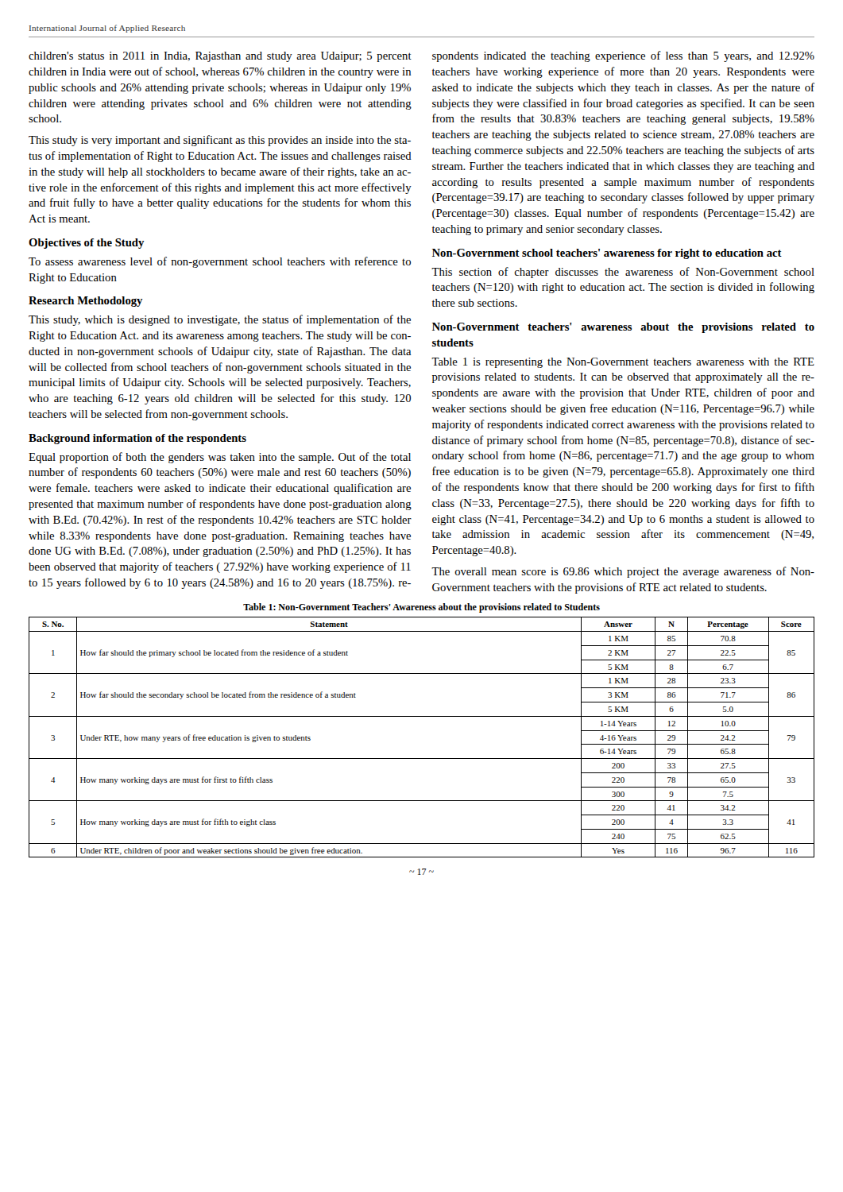International Journal of Applied Research
children's status in 2011 in India, Rajasthan and study area Udaipur; 5 percent children in India were out of school, whereas 67% children in the country were in public schools and 26% attending private schools; whereas in Udaipur only 19% children were attending privates school and 6% children were not attending school.
This study is very important and significant as this provides an inside into the status of implementation of Right to Education Act. The issues and challenges raised in the study will help all stockholders to became aware of their rights, take an active role in the enforcement of this rights and implement this act more effectively and fruit fully to have a better quality educations for the students for whom this Act is meant.
Objectives of the Study
To assess awareness level of non-government school teachers with reference to Right to Education
Research Methodology
This study, which is designed to investigate, the status of implementation of the Right to Education Act. and its awareness among teachers. The study will be conducted in non-government schools of Udaipur city, state of Rajasthan. The data will be collected from school teachers of non-government schools situated in the municipal limits of Udaipur city. Schools will be selected purposively. Teachers, who are teaching 6-12 years old children will be selected for this study. 120 teachers will be selected from non-government schools.
Background information of the respondents
Equal proportion of both the genders was taken into the sample. Out of the total number of respondents 60 teachers (50%) were male and rest 60 teachers (50%) were female. teachers were asked to indicate their educational qualification are presented that maximum number of respondents have done post-graduation along with B.Ed. (70.42%). In rest of the respondents 10.42% teachers are STC holder while 8.33% respondents have done post-graduation. Remaining teaches have done UG with B.Ed. (7.08%), under graduation (2.50%) and PhD (1.25%). It has been observed that majority of teachers ( 27.92%) have working experience of 11 to 15 years followed by 6 to 10 years (24.58%) and 16 to 20 years (18.75%). respondents indicated the teaching experience of less than 5 years, and 12.92% teachers have working experience of more than 20 years. Respondents were asked to indicate the subjects which they teach in classes. As per the nature of subjects they were classified in four broad categories as specified. It can be seen from the results that 30.83% teachers are teaching general subjects, 19.58% teachers are teaching the subjects related to science stream, 27.08% teachers are teaching commerce subjects and 22.50% teachers are teaching the subjects of arts stream. Further the teachers indicated that in which classes they are teaching and according to results presented a sample maximum number of respondents (Percentage=39.17) are teaching to secondary classes followed by upper primary (Percentage=30) classes. Equal number of respondents (Percentage=15.42) are teaching to primary and senior secondary classes.
Non-Government school teachers' awareness for right to education act
This section of chapter discusses the awareness of Non-Government school teachers (N=120) with right to education act. The section is divided in following there sub sections.
Non-Government teachers' awareness about the provisions related to students
Table 1 is representing the Non-Government teachers awareness with the RTE provisions related to students. It can be observed that approximately all the respondents are aware with the provision that Under RTE, children of poor and weaker sections should be given free education (N=116, Percentage=96.7) while majority of respondents indicated correct awareness with the provisions related to distance of primary school from home (N=85, percentage=70.8), distance of secondary school from home (N=86, percentage=71.7) and the age group to whom free education is to be given (N=79, percentage=65.8). Approximately one third of the respondents know that there should be 200 working days for first to fifth class (N=33, Percentage=27.5), there should be 220 working days for fifth to eight class (N=41, Percentage=34.2) and Up to 6 months a student is allowed to take admission in academic session after its commencement (N=49, Percentage=40.8).
The overall mean score is 69.86 which project the average awareness of Non-Government teachers with the provisions of RTE act related to students.
Table 1: Non-Government Teachers' Awareness about the provisions related to Students
| S. No. | Statement | Answer | N | Percentage | Score |
| --- | --- | --- | --- | --- | --- |
| 1 | How far should the primary school be located from the residence of a student | 1 KM | 85 | 70.8 | 85 |
| 2 KM | 27 | 22.5 |
| 5 KM | 8 | 6.7 |
| 2 | How far should the secondary school be located from the residence of a student | 1 KM | 28 | 23.3 | 86 |
| 3 KM | 86 | 71.7 |
| 5 KM | 6 | 5.0 |
| 3 | Under RTE, how many years of free education is given to students | 1-14 Years | 12 | 10.0 | 79 |
| 4-16 Years | 29 | 24.2 |
| 6-14 Years | 79 | 65.8 |
| 4 | How many working days are must for first to fifth class | 200 | 33 | 27.5 | 33 |
| 220 | 78 | 65.0 |
| 300 | 9 | 7.5 |
| 5 | How many working days are must for fifth to eight class | 220 | 41 | 34.2 | 41 |
| 200 | 4 | 3.3 |
| 240 | 75 | 62.5 |
| 6 | Under RTE, children of poor and weaker sections should be given free education. | Yes | 116 | 96.7 | 116 |
~ 17 ~